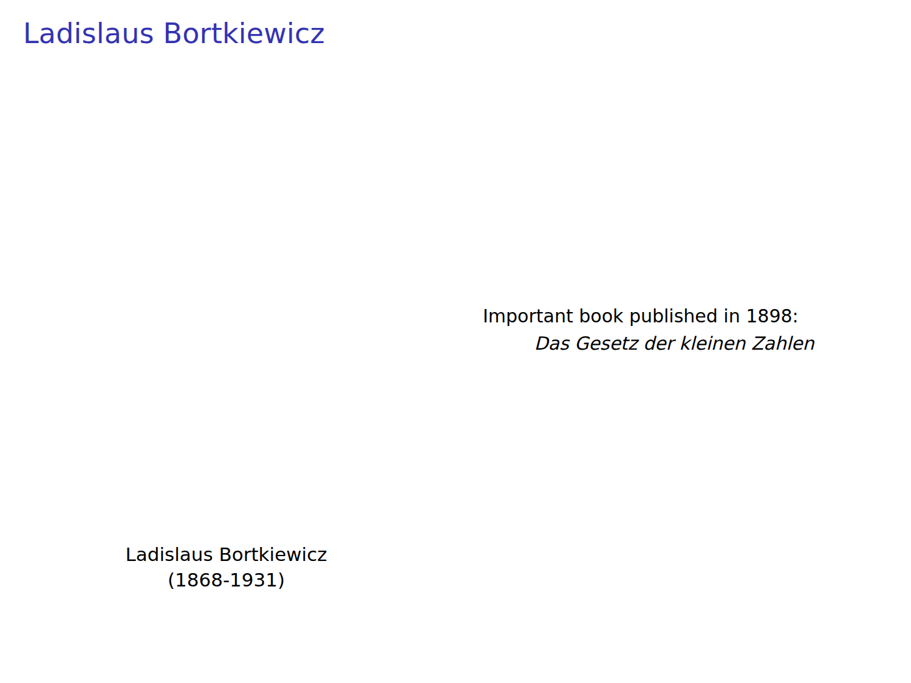Ladislaus Bortkiewicz
Ladislaus Bortkiewicz
(1868-1931)
Important book published in 1898: Das Gesetz der kleinen Zahlen